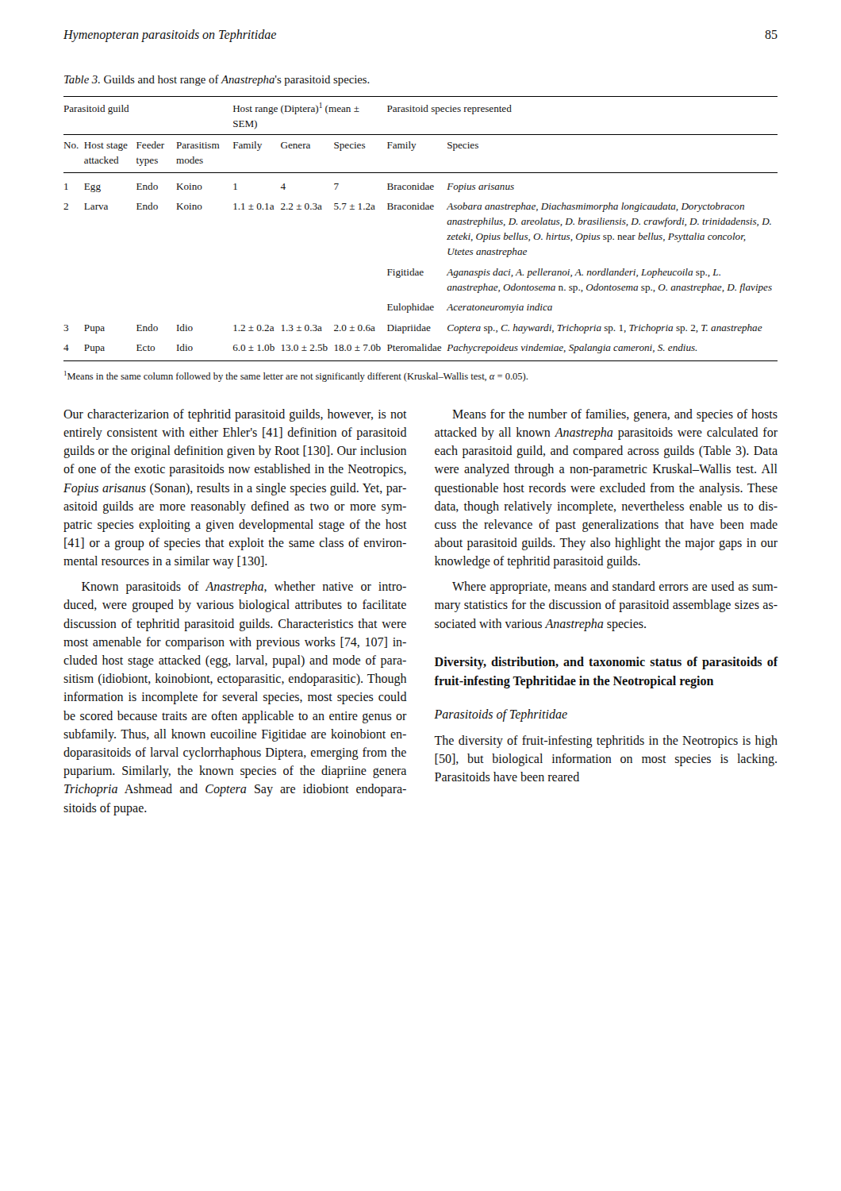Hymenopteran parasitoids on Tephritidae 85
Table 3. Guilds and host range of Anastrepha's parasitoid species.
| Parasitoid guild | Host range (Diptera) 1 (mean ± SEM) | Parasitoid species represented |
| --- | --- | --- |
| No. | Host stage attacked | Feeder types | Parasitism modes | Family | Genera | Species | Family | Species |
| 1 | Egg | Endo | Koino | 1 | 4 | 7 | Braconidae | Fopius arisanus |
| 2 | Larva | Endo | Koino | 1.1 ± 0.1a | 2.2 ± 0.3a | 5.7 ± 1.2a | Braconidae | Asobara anastrephae, Diachasmimorpha longicaudata, Doryctobracon anastrephilus, D. areolatus, D. brasiliensis, D. crawfordi, D. trinidadensis, D. zeteki, Opius bellus, O. hirtus, Opius sp. near bellus, Psyttalia concolor, Utetes anastrephae |
| | | | | | | | Figitidae | Aganaspis daci, A. pelleranoi, A. nordlanderi, Lopheucoila sp., L. anastrephae, Odontosema n. sp., Odontosema sp., O. anastrephae, D. flavipes |
| | | | | | | | Eulophidae | Aceratoneuromyia indica |
| 3 | Pupa | Endo | Idio | 1.2 ± 0.2a | 1.3 ± 0.3a | 2.0 ± 0.6a | Diapriidae | Coptera sp., C. haywardi, Trichopria sp. 1, Trichopria sp. 2, T. anastrephae |
| 4 | Pupa | Ecto | Idio | 6.0 ± 1.0b | 13.0 ± 2.5b | 18.0 ± 7.0b | Pteromalidae | Pachycrepoideus vindemiae, Spalangia cameroni, S. endius. |
1Means in the same column followed by the same letter are not significantly different (Kruskal–Wallis test, α = 0.05).
Our characterizarion of tephritid parasitoid guilds, however, is not entirely consistent with either Ehler's [41] definition of parasitoid guilds or the original definition given by Root [130]. Our inclusion of one of the exotic parasitoids now established in the Neotropics, Fopius arisanus (Sonan), results in a single species guild. Yet, parasitoid guilds are more reasonably defined as two or more sympatric species exploiting a given developmental stage of the host [41] or a group of species that exploit the same class of environmental resources in a similar way [130].
Known parasitoids of Anastrepha, whether native or introduced, were grouped by various biological attributes to facilitate discussion of tephritid parasitoid guilds. Characteristics that were most amenable for comparison with previous works [74, 107] included host stage attacked (egg, larval, pupal) and mode of parasitism (idiobiont, koinobiont, ectoparasitic, endoparasitic). Though information is incomplete for several species, most species could be scored because traits are often applicable to an entire genus or subfamily. Thus, all known eucoiline Figitidae are koinobiont endoparasitoids of larval cyclorrhaphous Diptera, emerging from the puparium. Similarly, the known species of the diapriine genera Trichopria Ashmead and Coptera Say are idiobiont endoparasitoids of pupae.
Means for the number of families, genera, and species of hosts attacked by all known Anastrepha parasitoids were calculated for each parasitoid guild, and compared across guilds (Table 3). Data were analyzed through a non-parametric Kruskal–Wallis test. All questionable host records were excluded from the analysis. These data, though relatively incomplete, nevertheless enable us to discuss the relevance of past generalizations that have been made about parasitoid guilds. They also highlight the major gaps in our knowledge of tephritid parasitoid guilds.
Where appropriate, means and standard errors are used as summary statistics for the discussion of parasitoid assemblage sizes associated with various Anastrepha species.
Diversity, distribution, and taxonomic status of parasitoids of fruit-infesting Tephritidae in the Neotropical region
Parasitoids of Tephritidae
The diversity of fruit-infesting tephritids in the Neotropics is high [50], but biological information on most species is lacking. Parasitoids have been reared